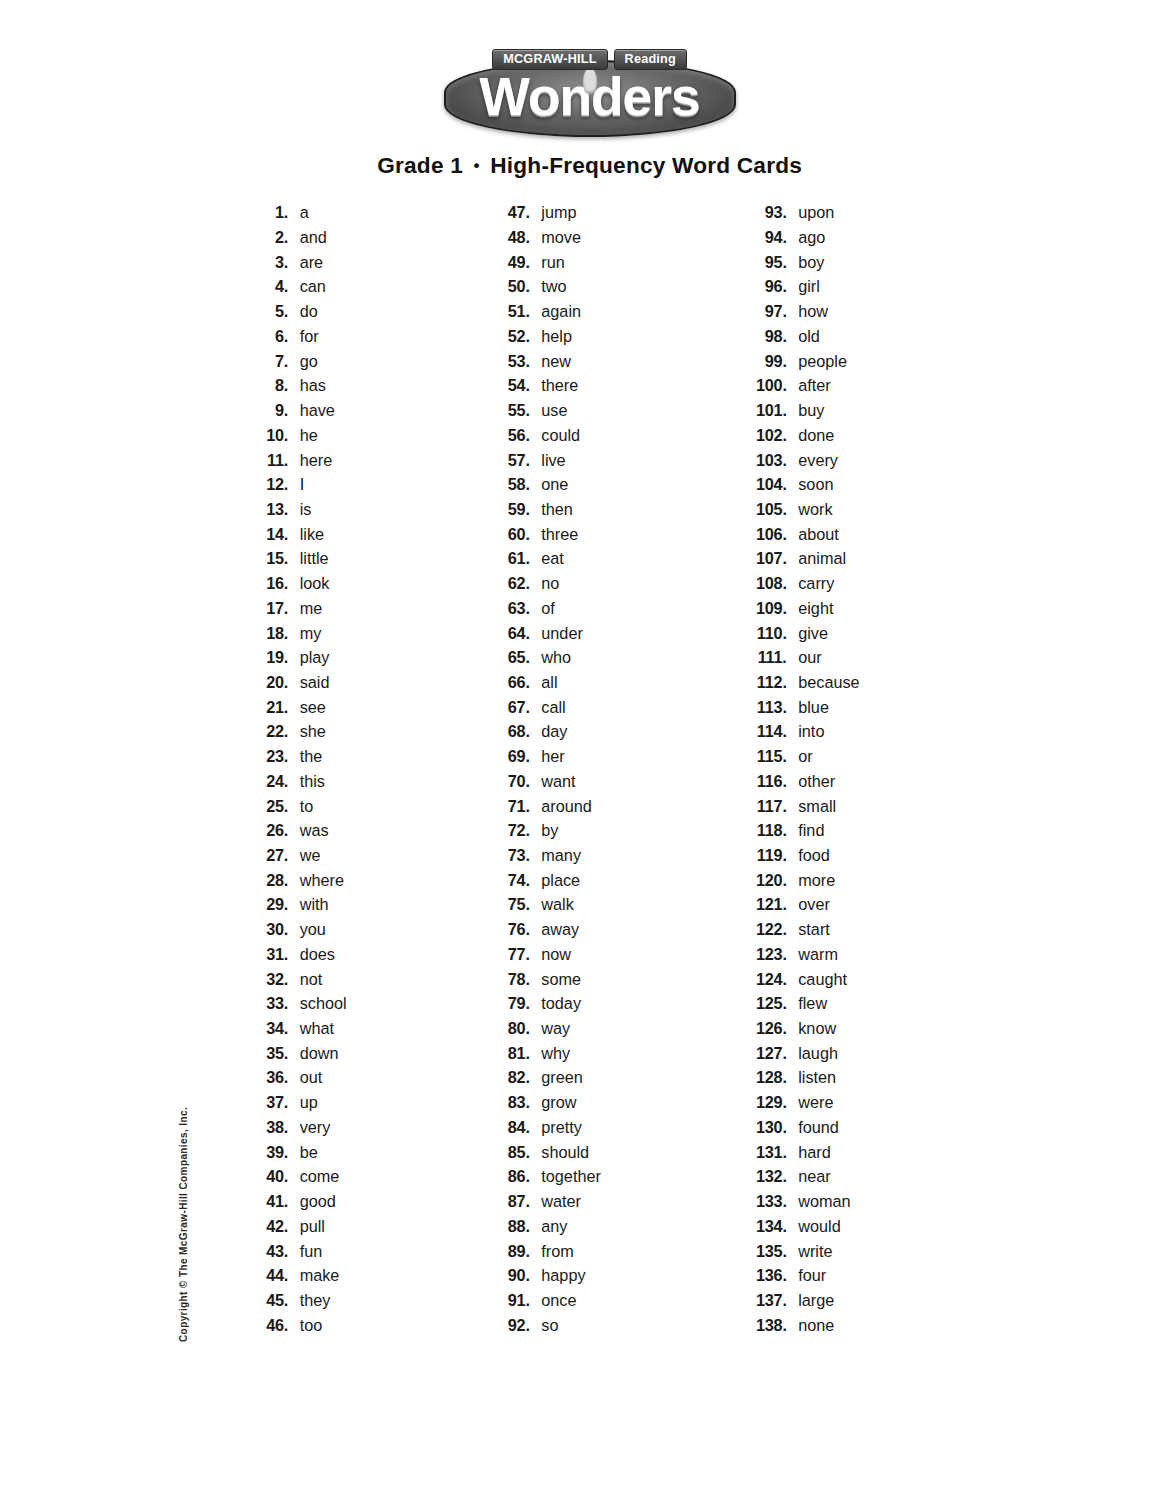Copyright © The McGraw-Hill Companies, Inc.
MCGRAW-HILL Reading
Wonders
Grade 1 • High-Frequency Word Cards
1. a
2. and
3. are
4. can
5. do
6. for
7. go
8. has
9. have
10. he
11. here
12. I
13. is
14. like
15. little
16. look
17. me
18. my
19. play
20. said
21. see
22. she
23. the
24. this
25. to
26. was
27. we
28. where
29. with
30. you
31. does
32. not
33. school
34. what
35. down
36. out
37. up
38. very
39. be
40. come
41. good
42. pull
43. fun
44. make
45. they
46. too
47. jump
48. move
49. run
50. two
51. again
52. help
53. new
54. there
55. use
56. could
57. live
58. one
59. then
60. three
61. eat
62. no
63. of
64. under
65. who
66. all
67. call
68. day
69. her
70. want
71. around
72. by
73. many
74. place
75. walk
76. away
77. now
78. some
79. today
80. way
81. why
82. green
83. grow
84. pretty
85. should
86. together
87. water
88. any
89. from
90. happy
91. once
92. so
93. upon
94. ago
95. boy
96. girl
97. how
98. old
99. people
100. after
101. buy
102. done
103. every
104. soon
105. work
106. about
107. animal
108. carry
109. eight
110. give
111. our
112. because
113. blue
114. into
115. or
116. other
117. small
118. find
119. food
120. more
121. over
122. start
123. warm
124. caught
125. flew
126. know
127. laugh
128. listen
129. were
130. found
131. hard
132. near
133. woman
134. would
135. write
136. four
137. large
138. none